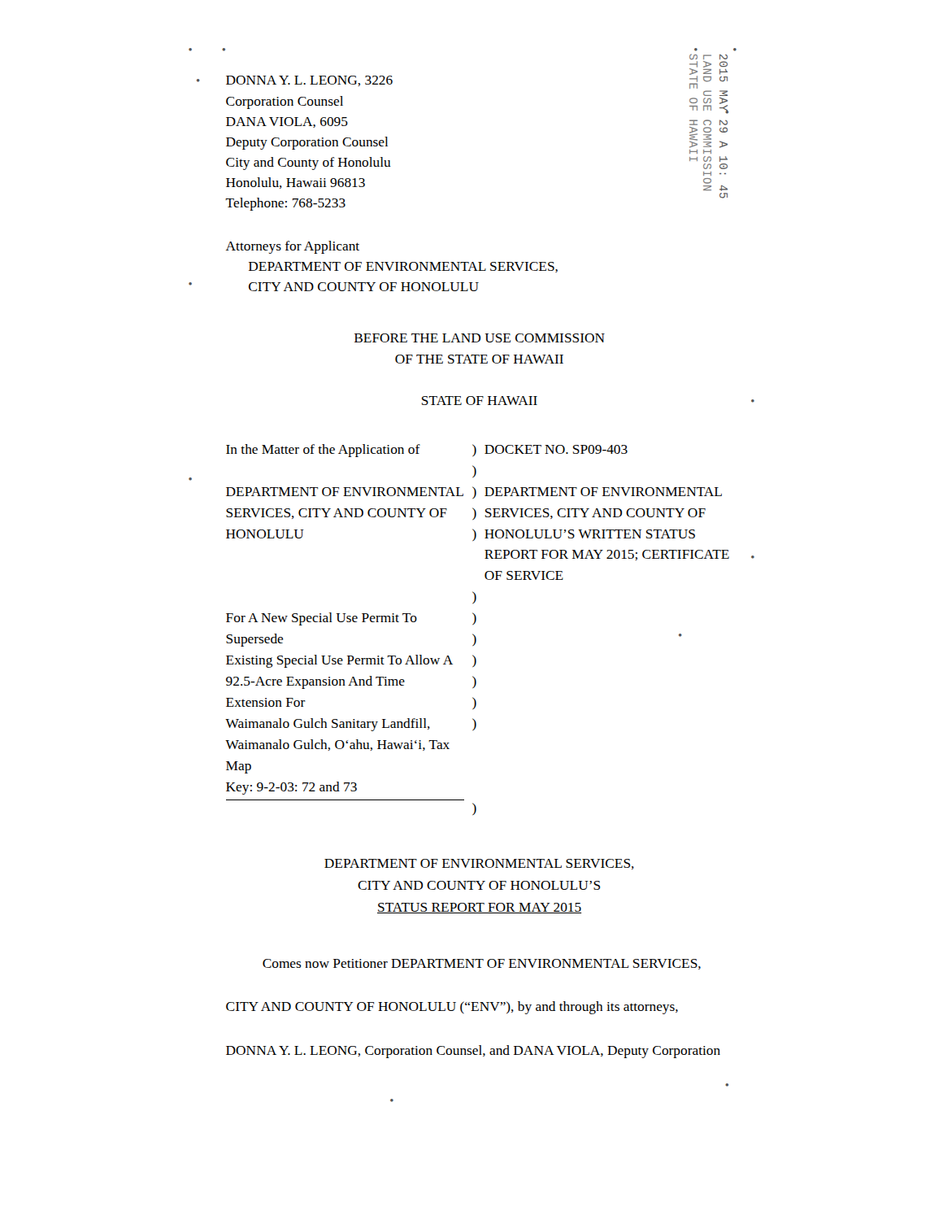• • • • • • • • • • • • •
2015 MAY 29 A 10: 45 LAND USE COMMISSION
STATE OF HAWAII
DONNA Y. L. LEONG, 3226
Corporation Counsel
DANA VIOLA, 6095
Deputy Corporation Counsel
City and County of Honolulu
Honolulu, Hawaii 96813
Telephone: 768-5233
Attorneys for Applicant
DEPARTMENT OF ENVIRONMENTAL SERVICES,
CITY AND COUNTY OF HONOLULU
BEFORE THE LAND USE COMMISSION
OF THE STATE OF HAWAII
STATE OF HAWAII
| In the Matter of the Application of | ) | DOCKET NO. SP09-403 |
| | ) | |
| DEPARTMENT OF ENVIRONMENTAL SERVICES, CITY AND COUNTY OF HONOLULU | ) ) ) | DEPARTMENT OF ENVIRONMENTAL SERVICES, CITY AND COUNTY OF HONOLULU’S WRITTEN STATUS REPORT FOR MAY 2015; CERTIFICATE OF SERVICE |
| | ) | |
| For A New Special Use Permit To Supersede Existing Special Use Permit To Allow A 92.5-Acre Expansion And Time Extension For Waimanalo Gulch Sanitary Landfill, Waimanalo Gulch, O‘ahu, Hawai‘i, Tax Map Key: 9-2-03: 72 and 73 | ) ) ) ) ) ) | |
| | ) | |
DEPARTMENT OF ENVIRONMENTAL SERVICES,
CITY AND COUNTY OF HONOLULU’S
STATUS REPORT FOR MAY 2015
Comes now Petitioner DEPARTMENT OF ENVIRONMENTAL SERVICES,
CITY AND COUNTY OF HONOLULU (“ENV”), by and through its attorneys,
DONNA Y. L. LEONG, Corporation Counsel, and DANA VIOLA, Deputy Corporation